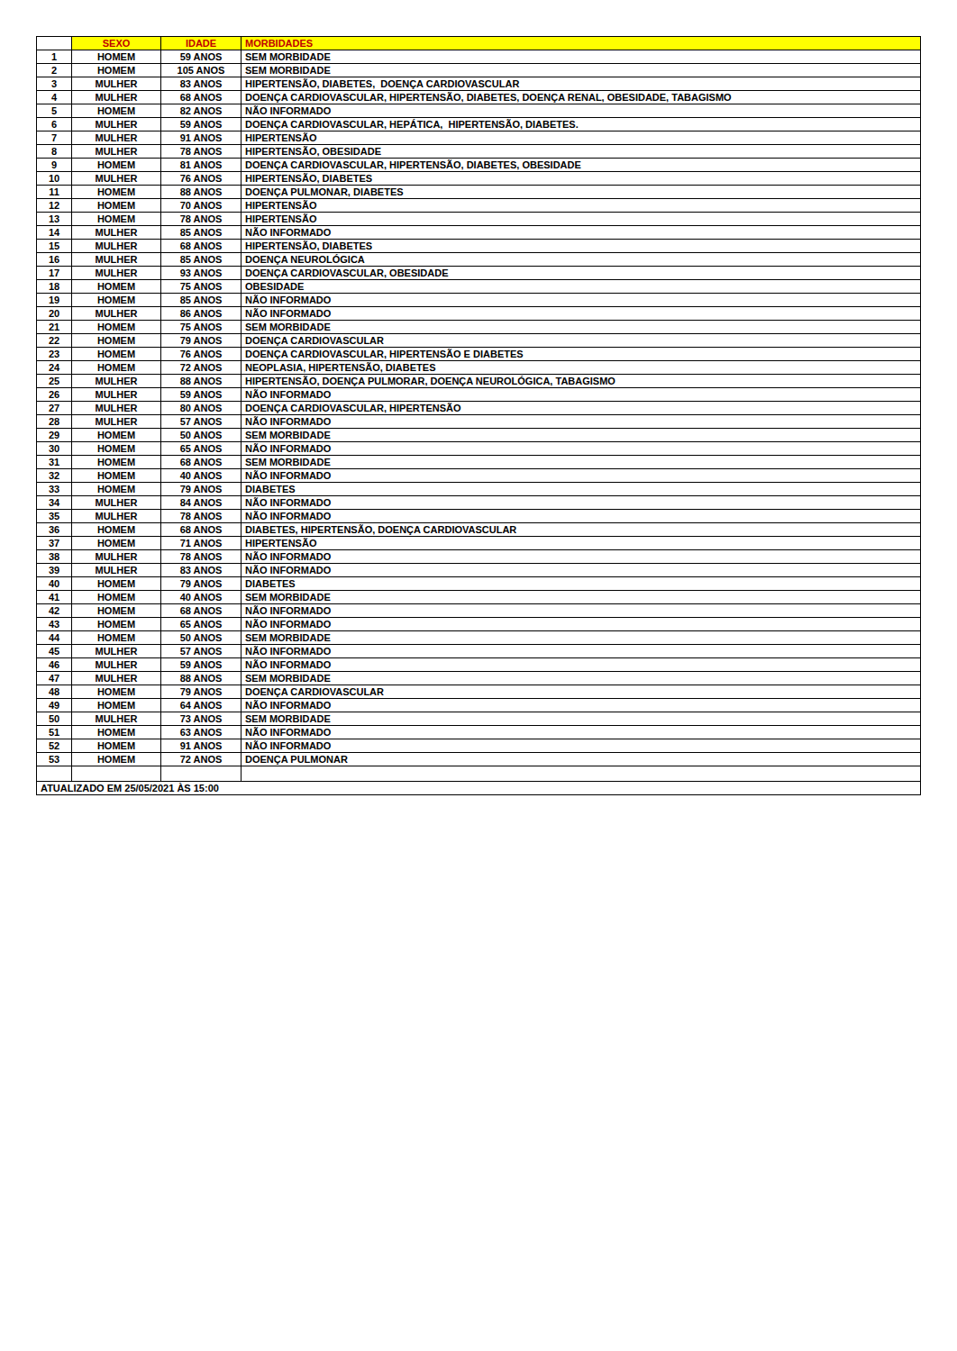| | SEXO | IDADE | MORBIDADES |
| --- | --- | --- | --- |
| 1 | HOMEM | 59 ANOS | SEM MORBIDADE |
| 2 | HOMEM | 105 ANOS | SEM MORBIDADE |
| 3 | MULHER | 83 ANOS | HIPERTENSÃO, DIABETES, DOENÇA CARDIOVASCULAR |
| 4 | MULHER | 68 ANOS | DOENÇA CARDIOVASCULAR, HIPERTENSÃO, DIABETES, DOENÇA RENAL, OBESIDADE, TABAGISMO |
| 5 | HOMEM | 82 ANOS | NÃO INFORMADO |
| 6 | MULHER | 59 ANOS | DOENÇA CARDIOVASCULAR, HEPÁTICA, HIPERTENSÃO, DIABETES. |
| 7 | MULHER | 91 ANOS | HIPERTENSÃO |
| 8 | MULHER | 78 ANOS | HIPERTENSÃO, OBESIDADE |
| 9 | HOMEM | 81 ANOS | DOENÇA CARDIOVASCULAR, HIPERTENSÃO, DIABETES, OBESIDADE |
| 10 | MULHER | 76 ANOS | HIPERTENSÃO, DIABETES |
| 11 | HOMEM | 88 ANOS | DOENÇA PULMONAR, DIABETES |
| 12 | HOMEM | 70 ANOS | HIPERTENSÃO |
| 13 | HOMEM | 78 ANOS | HIPERTENSÃO |
| 14 | MULHER | 85 ANOS | NÃO INFORMADO |
| 15 | MULHER | 68 ANOS | HIPERTENSÃO, DIABETES |
| 16 | MULHER | 85 ANOS | DOENÇA NEUROLÓGICA |
| 17 | MULHER | 93 ANOS | DOENÇA CARDIOVASCULAR, OBESIDADE |
| 18 | HOMEM | 75 ANOS | OBESIDADE |
| 19 | HOMEM | 85 ANOS | NÃO INFORMADO |
| 20 | MULHER | 86 ANOS | NÃO INFORMADO |
| 21 | HOMEM | 75 ANOS | SEM MORBIDADE |
| 22 | HOMEM | 79 ANOS | DOENÇA CARDIOVASCULAR |
| 23 | HOMEM | 76 ANOS | DOENÇA CARDIOVASCULAR, HIPERTENSÃO E DIABETES |
| 24 | HOMEM | 72 ANOS | NEOPLASIA, HIPERTENSÃO, DIABETES |
| 25 | MULHER | 88 ANOS | HIPERTENSÃO, DOENÇA PULMORAR, DOENÇA NEUROLÓGICA, TABAGISMO |
| 26 | MULHER | 59 ANOS | NÃO INFORMADO |
| 27 | MULHER | 80 ANOS | DOENÇA CARDIOVASCULAR, HIPERTENSÃO |
| 28 | MULHER | 57 ANOS | NÃO INFORMADO |
| 29 | HOMEM | 50 ANOS | SEM MORBIDADE |
| 30 | HOMEM | 65 ANOS | NÃO INFORMADO |
| 31 | HOMEM | 68 ANOS | SEM MORBIDADE |
| 32 | HOMEM | 40 ANOS | NÃO INFORMADO |
| 33 | HOMEM | 79 ANOS | DIABETES |
| 34 | MULHER | 84 ANOS | NÃO INFORMADO |
| 35 | MULHER | 78 ANOS | NÃO INFORMADO |
| 36 | HOMEM | 68 ANOS | DIABETES, HIPERTENSÃO, DOENÇA CARDIOVASCULAR |
| 37 | HOMEM | 71 ANOS | HIPERTENSÃO |
| 38 | MULHER | 78 ANOS | NÃO INFORMADO |
| 39 | MULHER | 83 ANOS | NÃO INFORMADO |
| 40 | HOMEM | 79 ANOS | DIABETES |
| 41 | HOMEM | 40 ANOS | SEM MORBIDADE |
| 42 | HOMEM | 68 ANOS | NÃO INFORMADO |
| 43 | HOMEM | 65 ANOS | NÃO INFORMADO |
| 44 | HOMEM | 50 ANOS | SEM MORBIDADE |
| 45 | MULHER | 57 ANOS | NÃO INFORMADO |
| 46 | MULHER | 59 ANOS | NÃO INFORMADO |
| 47 | MULHER | 88 ANOS | SEM MORBIDADE |
| 48 | HOMEM | 79 ANOS | DOENÇA CARDIOVASCULAR |
| 49 | HOMEM | 64 ANOS | NÃO INFORMADO |
| 50 | MULHER | 73 ANOS | SEM MORBIDADE |
| 51 | HOMEM | 63 ANOS | NÃO INFORMADO |
| 52 | HOMEM | 91 ANOS | NÃO INFORMADO |
| 53 | HOMEM | 72 ANOS | DOENÇA PULMONAR |
| ATUALIZADO EM 25/05/2021 ÀS 15:00 |